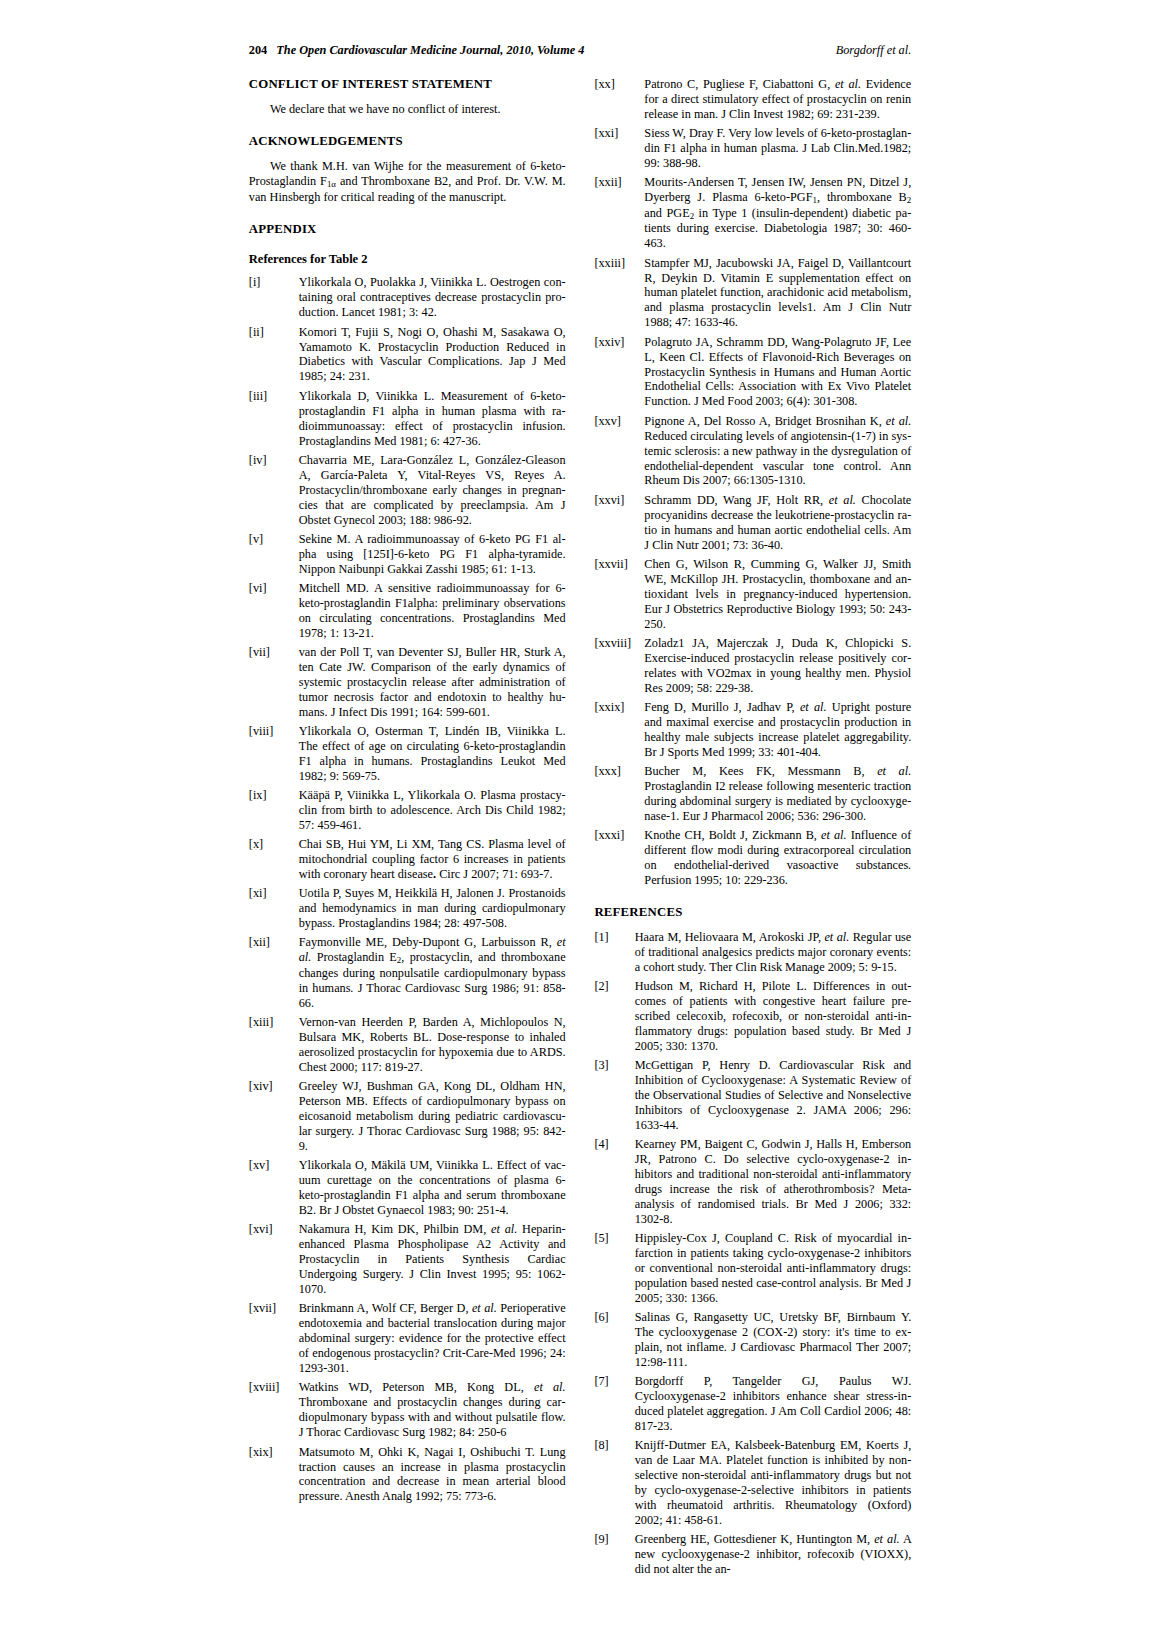204 The Open Cardiovascular Medicine Journal, 2010, Volume 4
Borgdorff et al.
CONFLICT OF INTEREST STATEMENT
We declare that we have no conflict of interest.
ACKNOWLEDGEMENTS
We thank M.H. van Wijhe for the measurement of 6-keto-Prostaglandin F1α and Thromboxane B2, and Prof. Dr. V.W. M. van Hinsbergh for critical reading of the manuscript.
APPENDIX
References for Table 2
[i] Ylikorkala O, Puolakka J, Viinikka L. Oestrogen containing oral contraceptives decrease prostacyclin production. Lancet 1981; 3: 42.
[ii] Komori T, Fujii S, Nogi O, Ohashi M, Sasakawa O, Yamamoto K. Prostacyclin Production Reduced in Diabetics with Vascular Complications. Jap J Med 1985; 24: 231.
[iii] Ylikorkala D, Viinikka L. Measurement of 6-keto-prostaglandin F1 alpha in human plasma with radioimmunoassay: effect of prostacyclin infusion. Prostaglandins Med 1981; 6: 427-36.
[iv] Chavarria ME, Lara-González L, González-Gleason A, García-Paleta Y, Vital-Reyes VS, Reyes A. Prostacyclin/thromboxane early changes in pregnancies that are complicated by preeclampsia. Am J Obstet Gynecol 2003; 188: 986-92.
[v] Sekine M. A radioimmunoassay of 6-keto PG F1 alpha using [125I]-6-keto PG F1 alpha-tyramide. Nippon Naibunpi Gakkai Zasshi 1985; 61: 1-13.
[vi] Mitchell MD. A sensitive radioimmunoassay for 6-keto-prostaglandin F1alpha: preliminary observations on circulating concentrations. Prostaglandins Med 1978; 1: 13-21.
[vii] van der Poll T, van Deventer SJ, Buller HR, Sturk A, ten Cate JW. Comparison of the early dynamics of systemic prostacyclin release after administration of tumor necrosis factor and endotoxin to healthy humans. J Infect Dis 1991; 164: 599-601.
[viii] Ylikorkala O, Osterman T, Lindén IB, Viinikka L. The effect of age on circulating 6-keto-prostaglandin F1 alpha in humans. Prostaglandins Leukot Med 1982; 9: 569-75.
[ix] Kääpä P, Viinikka L, Ylikorkala O. Plasma prostacyclin from birth to adolescence. Arch Dis Child 1982; 57: 459-461.
[x] Chai SB, Hui YM, Li XM, Tang CS. Plasma level of mitochondrial coupling factor 6 increases in patients with coronary heart disease. Circ J 2007; 71: 693-7.
[xi] Uotila P, Suyes M, Heikkilä H, Jalonen J. Prostanoids and hemodynamics in man during cardiopulmonary bypass. Prostaglandins 1984; 28: 497-508.
[xii] Faymonville ME, Deby-Dupont G, Larbuisson R, et al. Prostaglandin E2, prostacyclin, and thromboxane changes during nonpulsatile cardiopulmonary bypass in humans. J Thorac Cardiovasc Surg 1986; 91: 858-66.
[xiii] Vernon-van Heerden P, Barden A, Michlopoulos N, Bulsara MK, Roberts BL. Dose-response to inhaled aerosolized prostacyclin for hypoxemia due to ARDS. Chest 2000; 117: 819-27.
[xiv] Greeley WJ, Bushman GA, Kong DL, Oldham HN, Peterson MB. Effects of cardiopulmonary bypass on eicosanoid metabolism during pediatric cardiovascular surgery. J Thorac Cardiovasc Surg 1988; 95: 842-9.
[xv] Ylikorkala O, Mäkilä UM, Viinikka L. Effect of vacuum curettage on the concentrations of plasma 6-keto-prostaglandin F1 alpha and serum thromboxane B2. Br J Obstet Gynaecol 1983; 90: 251-4.
[xvi] Nakamura H, Kim DK, Philbin DM, et al. Heparin-enhanced Plasma Phospholipase A2 Activity and Prostacyclin in Patients Synthesis Cardiac Undergoing Surgery. J Clin Invest 1995; 95: 1062-1070.
[xvii] Brinkmann A, Wolf CF, Berger D, et al. Perioperative endotoxemia and bacterial translocation during major abdominal surgery: evidence for the protective effect of endogenous prostacyclin? Crit-Care-Med 1996; 24: 1293-301.
[xviii] Watkins WD, Peterson MB, Kong DL, et al. Thromboxane and prostacyclin changes during cardiopulmonary bypass with and without pulsatile flow. J Thorac Cardiovasc Surg 1982; 84: 250-6
[xix] Matsumoto M, Ohki K, Nagai I, Oshibuchi T. Lung traction causes an increase in plasma prostacyclin concentration and decrease in mean arterial blood pressure. Anesth Analg 1992; 75: 773-6.
[xx] Patrono C, Pugliese F, Ciabattoni G, et al. Evidence for a direct stimulatory effect of prostacyclin on renin release in man. J Clin Invest 1982; 69: 231-239.
[xxi] Siess W, Dray F. Very low levels of 6-keto-prostaglandin F1 alpha in human plasma. J Lab Clin.Med.1982; 99: 388-98.
[xxii] Mourits-Andersen T, Jensen IW, Jensen PN, Ditzel J, Dyerberg J. Plasma 6-keto-PGF1, thromboxane B2 and PGE2 in Type 1 (insulin-dependent) diabetic patients during exercise. Diabetologia 1987; 30: 460-463.
[xxiii] Stampfer MJ, Jacubowski JA, Faigel D, Vaillantcourt R, Deykin D. Vitamin E supplementation effect on human platelet function, arachidonic acid metabolism, and plasma prostacyclin levels1. Am J Clin Nutr 1988; 47: 1633-46.
[xxiv] Polagruto JA, Schramm DD, Wang-Polagruto JF, Lee L, Keen Cl. Effects of Flavonoid-Rich Beverages on Prostacyclin Synthesis in Humans and Human Aortic Endothelial Cells: Association with Ex Vivo Platelet Function. J Med Food 2003; 6(4): 301-308.
[xxv] Pignone A, Del Rosso A, Bridget Brosnihan K, et al. Reduced circulating levels of angiotensin-(1-7) in systemic sclerosis: a new pathway in the dysregulation of endothelial-dependent vascular tone control. Ann Rheum Dis 2007; 66:1305-1310.
[xxvi] Schramm DD, Wang JF, Holt RR, et al. Chocolate procyanidins decrease the leukotriene-prostacyclin ratio in humans and human aortic endothelial cells. Am J Clin Nutr 2001; 73: 36-40.
[xxvii] Chen G, Wilson R, Cumming G, Walker JJ, Smith WE, McKillop JH. Prostacyclin, thomboxane and antioxidant lvels in pregnancy-induced hypertension. Eur J Obstetrics Reproductive Biology 1993; 50: 243-250.
[xxviii] Zoladz1 JA, Majerczak J, Duda K, Chlopicki S. Exercise-induced prostacyclin release positively correlates with VO2max in young healthy men. Physiol Res 2009; 58: 229-38.
[xxix] Feng D, Murillo J, Jadhav P, et al. Upright posture and maximal exercise and prostacyclin production in healthy male subjects increase platelet aggregability. Br J Sports Med 1999; 33: 401-404.
[xxx] Bucher M, Kees FK, Messmann B, et al. Prostaglandin I2 release following mesenteric traction during abdominal surgery is mediated by cyclooxygenase-1. Eur J Pharmacol 2006; 536: 296-300.
[xxxi] Knothe CH, Boldt J, Zickmann B, et al. Influence of different flow modi during extracorporeal circulation on endothelial-derived vasoactive substances. Perfusion 1995; 10: 229-236.
REFERENCES
[1] Haara M, Heliovaara M, Arokoski JP, et al. Regular use of traditional analgesics predicts major coronary events: a cohort study. Ther Clin Risk Manage 2009; 5: 9-15.
[2] Hudson M, Richard H, Pilote L. Differences in outcomes of patients with congestive heart failure prescribed celecoxib, rofecoxib, or non-steroidal anti-inflammatory drugs: population based study. Br Med J 2005; 330: 1370.
[3] McGettigan P, Henry D. Cardiovascular Risk and Inhibition of Cyclooxygenase: A Systematic Review of the Observational Studies of Selective and Nonselective Inhibitors of Cyclooxygenase 2. JAMA 2006; 296: 1633-44.
[4] Kearney PM, Baigent C, Godwin J, Halls H, Emberson JR, Patrono C. Do selective cyclo-oxygenase-2 inhibitors and traditional non-steroidal anti-inflammatory drugs increase the risk of atherothrombosis? Meta-analysis of randomised trials. Br Med J 2006; 332: 1302-8.
[5] Hippisley-Cox J, Coupland C. Risk of myocardial infarction in patients taking cyclo-oxygenase-2 inhibitors or conventional non-steroidal anti-inflammatory drugs: population based nested case-control analysis. Br Med J 2005; 330: 1366.
[6] Salinas G, Rangasetty UC, Uretsky BF, Birnbaum Y. The cyclooxygenase 2 (COX-2) story: it's time to explain, not inflame. J Cardiovasc Pharmacol Ther 2007; 12:98-111.
[7] Borgdorff P, Tangelder GJ, Paulus WJ. Cyclooxygenase-2 inhibitors enhance shear stress-induced platelet aggregation. J Am Coll Cardiol 2006; 48: 817-23.
[8] Knijff-Dutmer EA, Kalsbeek-Batenburg EM, Koerts J, van de Laar MA. Platelet function is inhibited by non-selective non-steroidal anti-inflammatory drugs but not by cyclo-oxygenase-2-selective inhibitors in patients with rheumatoid arthritis. Rheumatology (Oxford) 2002; 41: 458-61.
[9] Greenberg HE, Gottesdiener K, Huntington M, et al. A new cyclooxygenase-2 inhibitor, rofecoxib (VIOXX), did not alter the an-